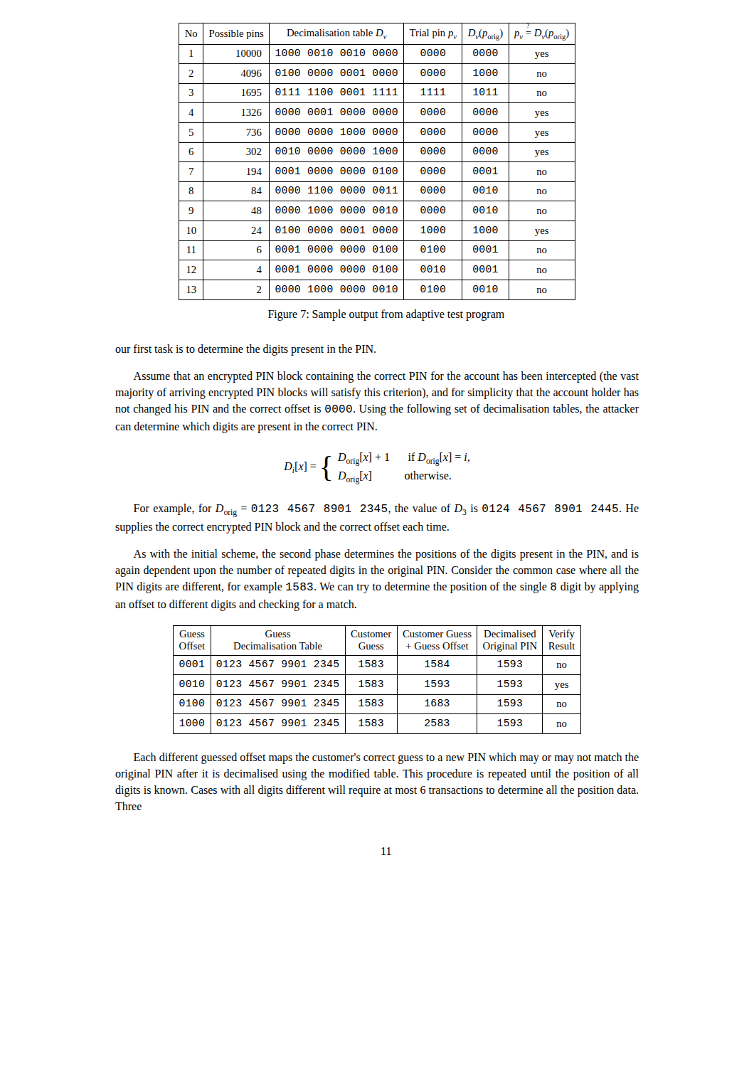| No | Possible pins | Decimalisation table D v | Trial pin p v | D v ( p orig ) | p v ? = D v ( p orig ) |
| --- | --- | --- | --- | --- | --- |
| 1 | 10000 | 1000 0010 0010 0000 | 0000 | 0000 | yes |
| 2 | 4096 | 0100 0000 0001 0000 | 0000 | 1000 | no |
| 3 | 1695 | 0111 1100 0001 1111 | 1111 | 1011 | no |
| 4 | 1326 | 0000 0001 0000 0000 | 0000 | 0000 | yes |
| 5 | 736 | 0000 0000 1000 0000 | 0000 | 0000 | yes |
| 6 | 302 | 0010 0000 0000 1000 | 0000 | 0000 | yes |
| 7 | 194 | 0001 0000 0000 0100 | 0000 | 0001 | no |
| 8 | 84 | 0000 1100 0000 0011 | 0000 | 0010 | no |
| 9 | 48 | 0000 1000 0000 0010 | 0000 | 0010 | no |
| 10 | 24 | 0100 0000 0001 0000 | 1000 | 1000 | yes |
| 11 | 6 | 0001 0000 0000 0100 | 0100 | 0001 | no |
| 12 | 4 | 0001 0000 0000 0100 | 0010 | 0001 | no |
| 13 | 2 | 0000 1000 0000 0010 | 0100 | 0010 | no |
Figure 7: Sample output from adaptive test program
our first task is to determine the digits present in the PIN.
Assume that an encrypted PIN block containing the correct PIN for the account has been intercepted (the vast majority of arriving encrypted PIN blocks will satisfy this criterion), and for simplicity that the account holder has not changed his PIN and the correct offset is 0000. Using the following set of decimalisation tables, the attacker can determine which digits are present in the correct PIN.
Di[x] ={ Dorig[x] + 1if Dorig[x] = i, Dorig[x] otherwise.
For example, for Dorig = 0123 4567 8901 2345, the value of D3 is 0124 4567 8901 2445. He supplies the correct encrypted PIN block and the correct offset each time.
As with the initial scheme, the second phase determines the positions of the digits present in the PIN, and is again dependent upon the number of repeated digits in the original PIN. Consider the common case where all the PIN digits are different, for example 1583. We can try to determine the position of the single 8 digit by applying an offset to different digits and checking for a match.
| Guess Offset | Guess Decimalisation Table | Customer Guess | Customer Guess + Guess Offset | Decimalised Original PIN | Verify Result |
| --- | --- | --- | --- | --- | --- |
| 0001 | 0123 4567 9901 2345 | 1583 | 1584 | 1593 | no |
| 0010 | 0123 4567 9901 2345 | 1583 | 1593 | 1593 | yes |
| 0100 | 0123 4567 9901 2345 | 1583 | 1683 | 1593 | no |
| 1000 | 0123 4567 9901 2345 | 1583 | 2583 | 1593 | no |
Each different guessed offset maps the customer's correct guess to a new PIN which may or may not match the original PIN after it is decimalised using the modified table. This procedure is repeated until the position of all digits is known. Cases with all digits different will require at most 6 transactions to determine all the position data. Three
11